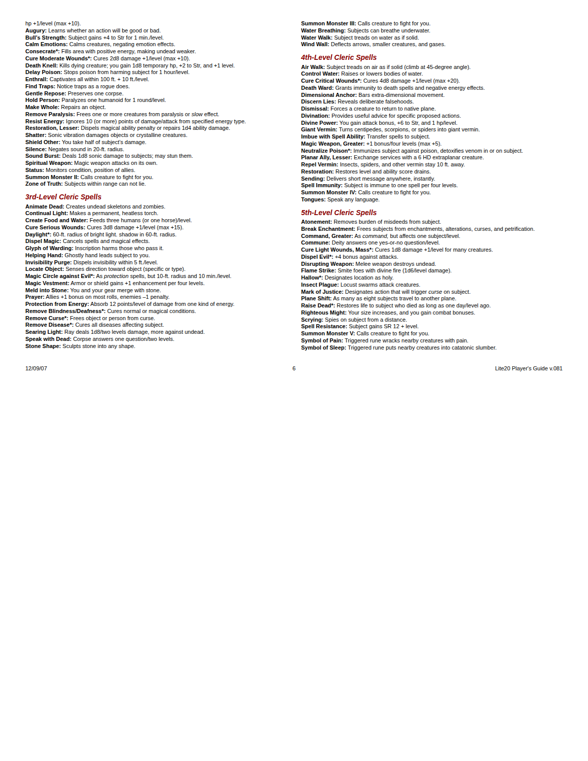hp +1/level (max +10).
Augury: Learns whether an action will be good or bad.
Bull’s Strength: Subject gains +4 to Str for 1 min./level.
Calm Emotions: Calms creatures, negating emotion effects.
Consecrate*: Fills area with positive energy, making undead weaker.
Cure Moderate Wounds*: Cures 2d8 damage +1/level (max +10).
Death Knell: Kills dying creature; you gain 1d8 temporary hp, +2 to Str, and +1 level.
Delay Poison: Stops poison from harming subject for 1 hour/level.
Enthrall: Captivates all within 100 ft. + 10 ft./level.
Find Traps: Notice traps as a rogue does.
Gentle Repose: Preserves one corpse.
Hold Person: Paralyzes one humanoid for 1 round/level.
Make Whole: Repairs an object.
Remove Paralysis: Frees one or more creatures from paralysis or slow effect.
Resist Energy: Ignores 10 (or more) points of damage/attack from specified energy type.
Restoration, Lesser: Dispels magical ability penalty or repairs 1d4 ability damage.
Shatter: Sonic vibration damages objects or crystalline creatures.
Shield Other: You take half of subject’s damage.
Silence: Negates sound in 20-ft. radius.
Sound Burst: Deals 1d8 sonic damage to subjects; may stun them.
Spiritual Weapon: Magic weapon attacks on its own.
Status: Monitors condition, position of allies.
Summon Monster II: Calls creature to fight for you.
Zone of Truth: Subjects within range can not lie.
3rd-Level Cleric Spells
Animate Dead: Creates undead skeletons and zombies.
Continual Light: Makes a permanent, heatless torch.
Create Food and Water: Feeds three humans (or one horse)/level.
Cure Serious Wounds: Cures 3d8 damage +1/level (max +15).
Daylight*: 60-ft. radius of bright light. shadow in 60-ft. radius.
Dispel Magic: Cancels spells and magical effects.
Glyph of Warding: Inscription harms those who pass it.
Helping Hand: Ghostly hand leads subject to you.
Invisibility Purge: Dispels invisibility within 5 ft./level.
Locate Object: Senses direction toward object (specific or type).
Magic Circle against Evil*: As protection spells, but 10-ft. radius and 10 min./level.
Magic Vestment: Armor or shield gains +1 enhancement per four levels.
Meld into Stone: You and your gear merge with stone.
Prayer: Allies +1 bonus on most rolls, enemies –1 penalty.
Protection from Energy: Absorb 12 points/level of damage from one kind of energy.
Remove Blindness/Deafness*: Cures normal or magical conditions.
Remove Curse*: Frees object or person from curse.
Remove Disease*: Cures all diseases affecting subject.
Searing Light: Ray deals 1d8/two levels damage, more against undead.
Speak with Dead: Corpse answers one question/two levels.
Stone Shape: Sculpts stone into any shape.
Summon Monster III: Calls creature to fight for you.
Water Breathing: Subjects can breathe underwater.
Water Walk: Subject treads on water as if solid.
Wind Wall: Deflects arrows, smaller creatures, and gases.
4th-Level Cleric Spells
Air Walk: Subject treads on air as if solid (climb at 45-degree angle).
Control Water: Raises or lowers bodies of water.
Cure Critical Wounds*: Cures 4d8 damage +1/level (max +20).
Death Ward: Grants immunity to death spells and negative energy effects.
Dimensional Anchor: Bars extra-dimensional movement.
Discern Lies: Reveals deliberate falsehoods.
Dismissal: Forces a creature to return to native plane.
Divination: Provides useful advice for specific proposed actions.
Divine Power: You gain attack bonus, +6 to Str, and 1 hp/level.
Giant Vermin: Turns centipedes, scorpions, or spiders into giant vermin.
Imbue with Spell Ability: Transfer spells to subject.
Magic Weapon, Greater: +1 bonus/four levels (max +5).
Neutralize Poison*: Immunizes subject against poison, detoxifies venom in or on subject.
Planar Ally, Lesser: Exchange services with a 6 HD extraplanar creature.
Repel Vermin: Insects, spiders, and other vermin stay 10 ft. away.
Restoration: Restores level and ability score drains.
Sending: Delivers short message anywhere, instantly.
Spell Immunity: Subject is immune to one spell per four levels.
Summon Monster IV: Calls creature to fight for you.
Tongues: Speak any language.
5th-Level Cleric Spells
Atonement: Removes burden of misdeeds from subject.
Break Enchantment: Frees subjects from enchantments, alterations, curses, and petrification.
Command, Greater: As command, but affects one subject/level.
Commune: Deity answers one yes-or-no question/level.
Cure Light Wounds, Mass*: Cures 1d8 damage +1/level for many creatures.
Dispel Evil*: +4 bonus against attacks.
Disrupting Weapon: Melee weapon destroys undead.
Flame Strike: Smite foes with divine fire (1d6/level damage).
Hallow*: Designates location as holy.
Insect Plague: Locust swarms attack creatures.
Mark of Justice: Designates action that will trigger curse on subject.
Plane Shift: As many as eight subjects travel to another plane.
Raise Dead*: Restores life to subject who died as long as one day/level ago.
Righteous Might: Your size increases, and you gain combat bonuses.
Scrying: Spies on subject from a distance.
Spell Resistance: Subject gains SR 12 + level.
Summon Monster V: Calls creature to fight for you.
Symbol of Pain: Triggered rune wracks nearby creatures with pain.
Symbol of Sleep: Triggered rune puts nearby creatures into catatonic slumber.
12/09/07
6
Lite20 Player's Guide v.081